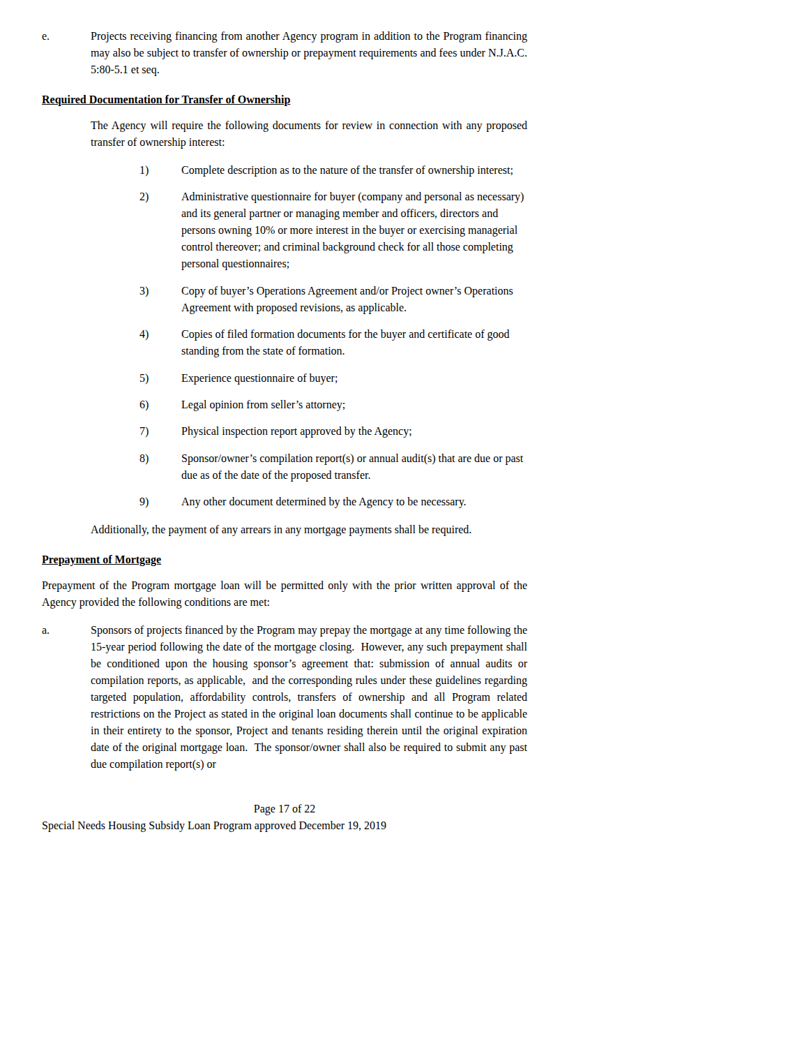e.
Projects receiving financing from another Agency program in addition to the Program financing may also be subject to transfer of ownership or prepayment requirements and fees under N.J.A.C. 5:80-5.1 et seq.
Required Documentation for Transfer of Ownership
The Agency will require the following documents for review in connection with any proposed transfer of ownership interest:
1) Complete description as to the nature of the transfer of ownership interest;
2) Administrative questionnaire for buyer (company and personal as necessary) and its general partner or managing member and officers, directors and persons owning 10% or more interest in the buyer or exercising managerial control thereover; and criminal background check for all those completing personal questionnaires;
3) Copy of buyer’s Operations Agreement and/or Project owner’s Operations Agreement with proposed revisions, as applicable.
4) Copies of filed formation documents for the buyer and certificate of good standing from the state of formation.
5) Experience questionnaire of buyer;
6) Legal opinion from seller’s attorney;
7) Physical inspection report approved by the Agency;
8) Sponsor/owner’s compilation report(s) or annual audit(s) that are due or past due as of the date of the proposed transfer.
9) Any other document determined by the Agency to be necessary.
Additionally, the payment of any arrears in any mortgage payments shall be required.
Prepayment of Mortgage
Prepayment of the Program mortgage loan will be permitted only with the prior written approval of the Agency provided the following conditions are met:
a.
Sponsors of projects financed by the Program may prepay the mortgage at any time following the 15-year period following the date of the mortgage closing. However, any such prepayment shall be conditioned upon the housing sponsor’s agreement that: submission of annual audits or compilation reports, as applicable, and the corresponding rules under these guidelines regarding targeted population, affordability controls, transfers of ownership and all Program related restrictions on the Project as stated in the original loan documents shall continue to be applicable in their entirety to the sponsor, Project and tenants residing therein until the original expiration date of the original mortgage loan. The sponsor/owner shall also be required to submit any past due compilation report(s) or
Page 17 of 22
Special Needs Housing Subsidy Loan Program approved December 19, 2019